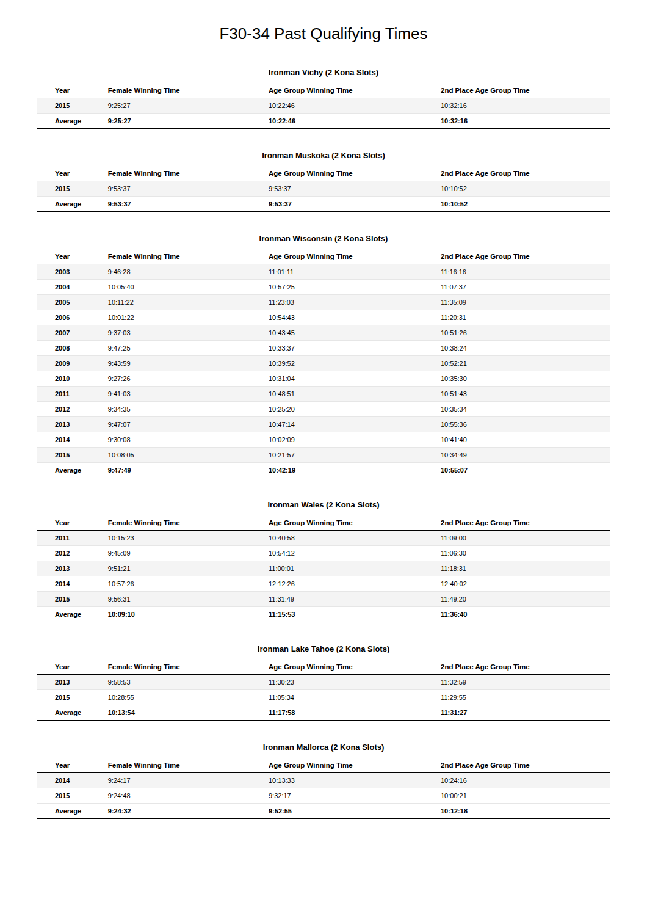F30-34 Past Qualifying Times
Ironman Vichy (2 Kona Slots)
| Year | Female Winning Time | Age Group Winning Time | 2nd Place Age Group Time |
| --- | --- | --- | --- |
| 2015 | 9:25:27 | 10:22:46 | 10:32:16 |
| Average | 9:25:27 | 10:22:46 | 10:32:16 |
Ironman Muskoka (2 Kona Slots)
| Year | Female Winning Time | Age Group Winning Time | 2nd Place Age Group Time |
| --- | --- | --- | --- |
| 2015 | 9:53:37 | 9:53:37 | 10:10:52 |
| Average | 9:53:37 | 9:53:37 | 10:10:52 |
Ironman Wisconsin (2 Kona Slots)
| Year | Female Winning Time | Age Group Winning Time | 2nd Place Age Group Time |
| --- | --- | --- | --- |
| 2003 | 9:46:28 | 11:01:11 | 11:16:16 |
| 2004 | 10:05:40 | 10:57:25 | 11:07:37 |
| 2005 | 10:11:22 | 11:23:03 | 11:35:09 |
| 2006 | 10:01:22 | 10:54:43 | 11:20:31 |
| 2007 | 9:37:03 | 10:43:45 | 10:51:26 |
| 2008 | 9:47:25 | 10:33:37 | 10:38:24 |
| 2009 | 9:43:59 | 10:39:52 | 10:52:21 |
| 2010 | 9:27:26 | 10:31:04 | 10:35:30 |
| 2011 | 9:41:03 | 10:48:51 | 10:51:43 |
| 2012 | 9:34:35 | 10:25:20 | 10:35:34 |
| 2013 | 9:47:07 | 10:47:14 | 10:55:36 |
| 2014 | 9:30:08 | 10:02:09 | 10:41:40 |
| 2015 | 10:08:05 | 10:21:57 | 10:34:49 |
| Average | 9:47:49 | 10:42:19 | 10:55:07 |
Ironman Wales (2 Kona Slots)
| Year | Female Winning Time | Age Group Winning Time | 2nd Place Age Group Time |
| --- | --- | --- | --- |
| 2011 | 10:15:23 | 10:40:58 | 11:09:00 |
| 2012 | 9:45:09 | 10:54:12 | 11:06:30 |
| 2013 | 9:51:21 | 11:00:01 | 11:18:31 |
| 2014 | 10:57:26 | 12:12:26 | 12:40:02 |
| 2015 | 9:56:31 | 11:31:49 | 11:49:20 |
| Average | 10:09:10 | 11:15:53 | 11:36:40 |
Ironman Lake Tahoe (2 Kona Slots)
| Year | Female Winning Time | Age Group Winning Time | 2nd Place Age Group Time |
| --- | --- | --- | --- |
| 2013 | 9:58:53 | 11:30:23 | 11:32:59 |
| 2015 | 10:28:55 | 11:05:34 | 11:29:55 |
| Average | 10:13:54 | 11:17:58 | 11:31:27 |
Ironman Mallorca (2 Kona Slots)
| Year | Female Winning Time | Age Group Winning Time | 2nd Place Age Group Time |
| --- | --- | --- | --- |
| 2014 | 9:24:17 | 10:13:33 | 10:24:16 |
| 2015 | 9:24:48 | 9:32:17 | 10:00:21 |
| Average | 9:24:32 | 9:52:55 | 10:12:18 |